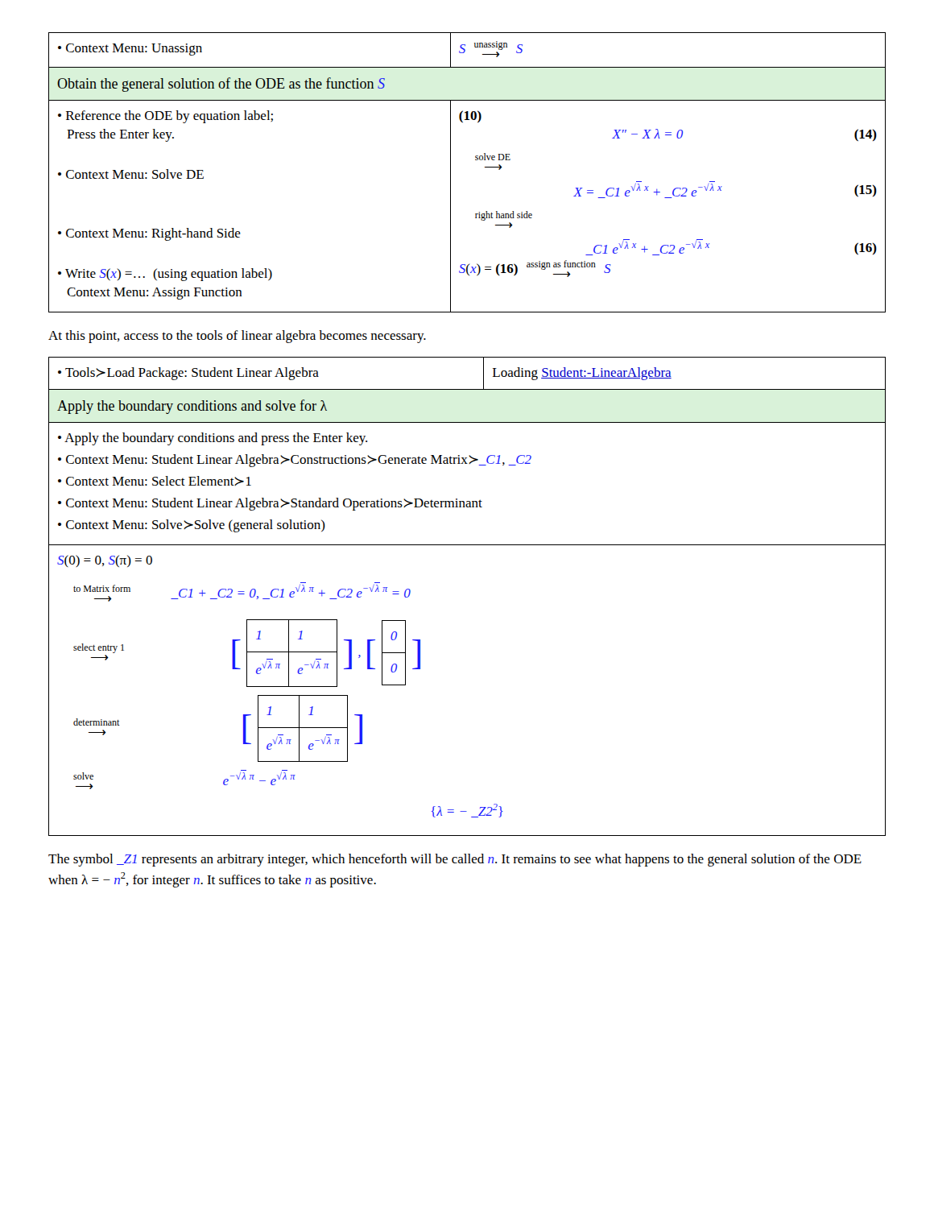| • Context Menu: Unassign | S unassign ⟶ S |
| Obtain the general solution of the ODE as the function S |
| Reference the ODE by equation label; Press the Enter key. Context Menu: Solve DE Context Menu: Right-hand Side Write S ( x ) =… (using equation label) Context Menu: Assign Function | (10) X″ − X λ = 0 (14) solve DE ⟶ X = _C1 e √ λ x + _C2 e −√ λ x (15) right hand side ⟶ _C1 e √ λ x + _C2 e −√ λ x (16) S ( x ) = (16) assign as function ⟶ S |
At this point, access to the tools of linear algebra becomes necessary.
| • Tools≻Load Package: Student Linear Algebra | Loading Student:-LinearAlgebra |
| Apply the boundary conditions and solve for λ |
| Apply the boundary conditions and press the Enter key. Context Menu: Student Linear Algebra≻Constructions≻Generate Matrix≻ _C1 , _C2 Context Menu: Select Element≻1 Context Menu: Student Linear Algebra≻Standard Operations≻Determinant Context Menu: Solve≻Solve (general solution) |
| S (0) = 0, S (π) = 0 to Matrix form ⟶ _C1 + _C2 = 0, _C1 e √ λ π + _C2 e −√ λ π = 0 select entry 1 ⟶ [ / 1 / 1 / / e √ λ π / e −√ λ π / ] , [ / 0 / / 0 / ] determinant ⟶ [ / 1 / 1 / / e √ λ π / e −√ λ π / ] solve ⟶ e −√ λ π − e √ λ π { λ = − _Z2 2 } |
The symbol _Z1 represents an arbitrary integer, which henceforth will be called n. It remains to see what happens to the general solution of the ODE when λ = − n2, for integer n. It suffices to take n as positive.